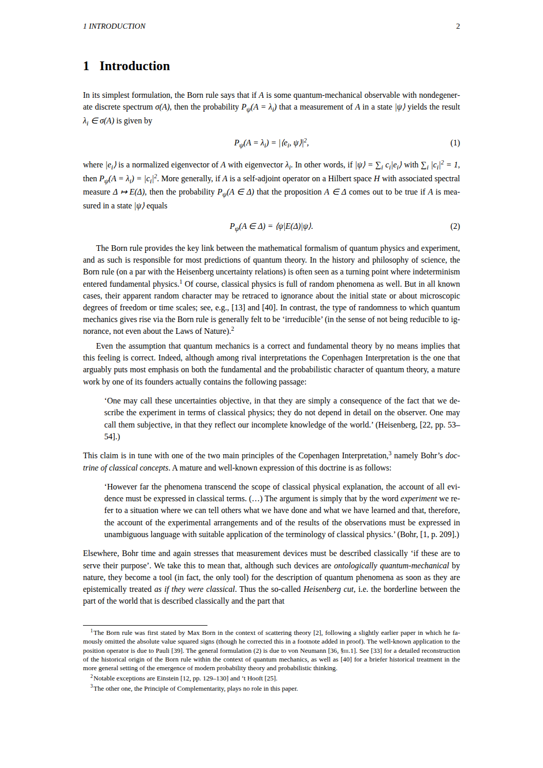1 INTRODUCTION 2
1 Introduction
In its simplest formulation, the Born rule says that if A is some quantum-mechanical observable with nondegenerate discrete spectrum σ(A), then the probability Pψ(A = λi) that a measurement of A in a state |ψ⟩ yields the result λi ∈ σ(A) is given by
Pψ(A = λi) = |⟨ei, ψ⟩|2, (1)
where |ei⟩ is a normalized eigenvector of A with eigenvector λi. In other words, if |ψ⟩ = ∑i ci|ei⟩ with ∑i |ci|2 = 1, then Pψ(A = λi) = |ci|2. More generally, if A is a self-adjoint operator on a Hilbert space H with associated spectral measure Δ ↦ E(Δ), then the probability Pψ(A ∈ Δ) that the proposition A ∈ Δ comes out to be true if A is measured in a state |ψ⟩ equals
Pψ(A ∈ Δ) = ⟨ψ|E(Δ)|ψ⟩. (2)
The Born rule provides the key link between the mathematical formalism of quantum physics and experiment, and as such is responsible for most predictions of quantum theory. In the history and philosophy of science, the Born rule (on a par with the Heisenberg uncertainty relations) is often seen as a turning point where indeterminism entered fundamental physics.1 Of course, classical physics is full of random phenomena as well. But in all known cases, their apparent random character may be retraced to ignorance about the initial state or about microscopic degrees of freedom or time scales; see, e.g., [13] and [40]. In contrast, the type of randomness to which quantum mechanics gives rise via the Born rule is generally felt to be ‘irreducible’ (in the sense of not being reducible to ignorance, not even about the Laws of Nature).2
Even the assumption that quantum mechanics is a correct and fundamental theory by no means implies that this feeling is correct. Indeed, although among rival interpretations the Copenhagen Interpretation is the one that arguably puts most emphasis on both the fundamental and the probabilistic character of quantum theory, a mature work by one of its founders actually contains the following passage:
‘One may call these uncertainties objective, in that they are simply a consequence of the fact that we describe the experiment in terms of classical physics; they do not depend in detail on the observer. One may call them subjective, in that they reflect our incomplete knowledge of the world.’ (Heisenberg, [22, pp. 53–54].)
This claim is in tune with one of the two main principles of the Copenhagen Interpretation,3 namely Bohr’s doctrine of classical concepts. A mature and well-known expression of this doctrine is as follows:
‘However far the phenomena transcend the scope of classical physical explanation, the account of all evidence must be expressed in classical terms. (…) The argument is simply that by the word experiment we refer to a situation where we can tell others what we have done and what we have learned and that, therefore, the account of the experimental arrangements and of the results of the observations must be expressed in unambiguous language with suitable application of the terminology of classical physics.’ (Bohr, [1, p. 209].)
Elsewhere, Bohr time and again stresses that measurement devices must be described classically ‘if these are to serve their purpose’. We take this to mean that, although such devices are ontologically quantum-mechanical by nature, they become a tool (in fact, the only tool) for the description of quantum phenomena as soon as they are epistemically treated as if they were classical. Thus the so-called Heisenberg cut, i.e. the borderline between the part of the world that is described classically and the part that
1The Born rule was first stated by Max Born in the context of scattering theory [2], following a slightly earlier paper in which he famously omitted the absolute value squared signs (though he corrected this in a footnote added in proof). The well-known application to the position operator is due to Pauli [39]. The general formulation (2) is due to von Neumann [36, §iii.1]. See [33] for a detailed reconstruction of the historical origin of the Born rule within the context of quantum mechanics, as well as [40] for a briefer historical treatment in the more general setting of the emergence of modern probability theory and probabilistic thinking.
2Notable exceptions are Einstein [12, pp. 129–130] and ’t Hooft [25].
3The other one, the Principle of Complementarity, plays no role in this paper.